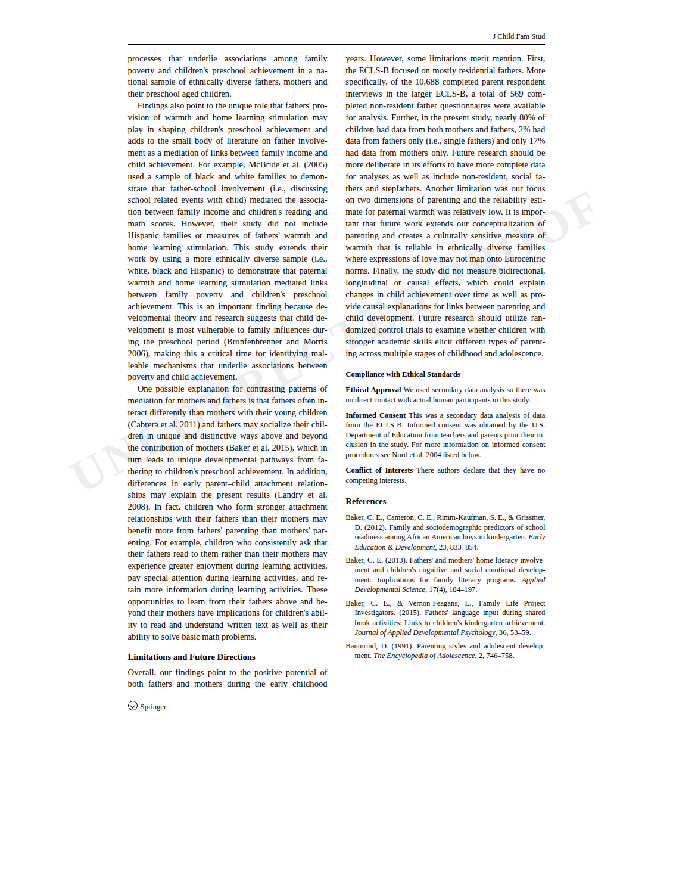UNCORRECTED PROOF
J Child Fam Stud
processes that underlie associations among family poverty and children's preschool achievement in a national sample of ethnically diverse fathers, mothers and their preschool aged children.
Findings also point to the unique role that fathers' provision of warmth and home learning stimulation may play in shaping children's preschool achievement and adds to the small body of literature on father involvement as a mediation of links between family income and child achievement. For example, McBride et al. (2005) used a sample of black and white families to demonstrate that father-school involvement (i.e., discussing school related events with child) mediated the association between family income and children's reading and math scores. However, their study did not include Hispanic families or measures of fathers' warmth and home learning stimulation. This study extends their work by using a more ethnically diverse sample (i.e., white, black and Hispanic) to demonstrate that paternal warmth and home learning stimulation mediated links between family poverty and children's preschool achievement. This is an important finding because developmental theory and research suggests that child development is most vulnerable to family influences during the preschool period (Bronfenbrenner and Morris 2006), making this a critical time for identifying malleable mechanisms that underlie associations between poverty and child achievement.
One possible explanation for contrasting patterns of mediation for mothers and fathers is that fathers often interact differently than mothers with their young children (Cabrera et al. 2011) and fathers may socialize their children in unique and distinctive ways above and beyond the contribution of mothers (Baker et al. 2015), which in turn leads to unique developmental pathways from fathering to children's preschool achievement. In addition, differences in early parent–child attachment relationships may explain the present results (Landry et al. 2008). In fact, children who form stronger attachment relationships with their fathers than their mothers may benefit more from fathers' parenting than mothers' parenting. For example, children who consistently ask that their fathers read to them rather than their mothers may experience greater enjoyment during learning activities, pay special attention during learning activities, and retain more information during learning activities. These opportunities to learn from their fathers above and beyond their mothers have implications for children's ability to read and understand written text as well as their ability to solve basic math problems.
Limitations and Future Directions
Overall, our findings point to the positive potential of both fathers and mothers during the early childhood years. However, some limitations merit mention. First, the ECLS-B focused on mostly residential fathers. More specifically, of the 10,688 completed parent respondent interviews in the larger ECLS-B, a total of 569 completed non-resident father questionnaires were available for analysis. Further, in the present study, nearly 80% of children had data from both mothers and fathers, 2% had data from fathers only (i.e., single fathers) and only 17% had data from mothers only. Future research should be more deliberate in its efforts to have more complete data for analyses as well as include non-resident, social fathers and stepfathers. Another limitation was our focus on two dimensions of parenting and the reliability estimate for paternal warmth was relatively low. It is important that future work extends our conceptualization of parenting and creates a culturally sensitive measure of warmth that is reliable in ethnically diverse families where expressions of love may not map onto Eurocentric norms. Finally, the study did not measure bidirectional, longitudinal or causal effects, which could explain changes in child achievement over time as well as provide causal explanations for links between parenting and child development. Future research should utilize randomized control trials to examine whether children with stronger academic skills elicit different types of parenting across multiple stages of childhood and adolescence.
Compliance with Ethical Standards
Ethical Approval We used secondary data analysis so there was no direct contact with actual human participants in this study.
Informed Consent This was a secondary data analysis of data from the ECLS-B. Informed consent was obtained by the U.S. Department of Education from teachers and parents prior their inclusion in the study. For more information on informed consent procedures see Nord et al. 2004 listed below.
Conflict of Interests There authors declare that they have no competing interests.
References
Baker, C. E., Cameron, C. E., Rimm-Kaufman, S. E., & Grissmer, D. (2012). Family and sociodemographic predictors of school readiness among African American boys in kindergarten. Early Education & Development, 23, 833–854.
Baker, C. E. (2013). Fathers' and mothers' home literacy involvement and children's cognitive and social emotional development: Implications for family literacy programs. Applied Developmental Science, 17(4), 184–197.
Baker, C. E., & Vernon-Feagans, L., Family Life Project Investigators. (2015). Fathers' language input during shared book activities: Links to children's kindergarten achievement. Journal of Applied Developmental Psychology, 36, 53–59.
Baumrind, D. (1991). Parenting styles and adolescent development. The Encyclopedia of Adolescence, 2, 746–758.
Springer